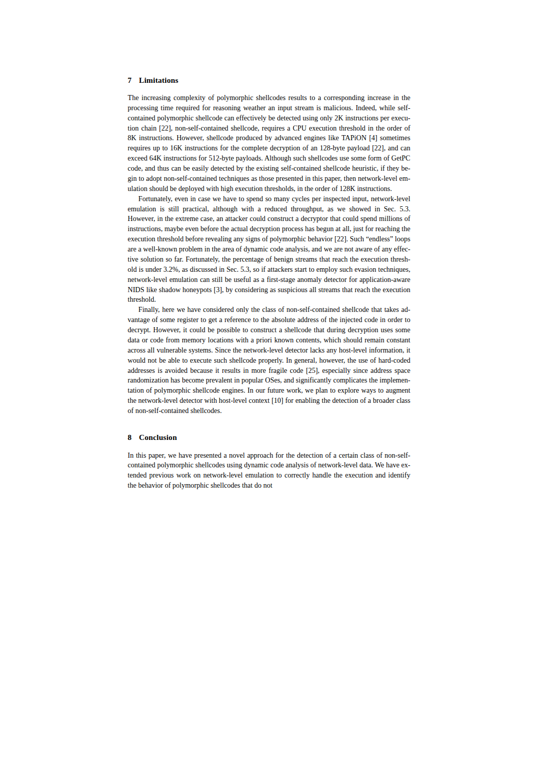7 Limitations
The increasing complexity of polymorphic shellcodes results to a corresponding increase in the processing time required for reasoning weather an input stream is malicious. Indeed, while self-contained polymorphic shellcode can effectively be detected using only 2K instructions per execution chain [22], non-self-contained shellcode, requires a CPU execution threshold in the order of 8K instructions. However, shellcode produced by advanced engines like TAPiON [4] sometimes requires up to 16K instructions for the complete decryption of an 128-byte payload [22], and can exceed 64K instructions for 512-byte payloads. Although such shellcodes use some form of GetPC code, and thus can be easily detected by the existing self-contained shellcode heuristic, if they begin to adopt non-self-contained techniques as those presented in this paper, then network-level emulation should be deployed with high execution thresholds, in the order of 128K instructions.
Fortunately, even in case we have to spend so many cycles per inspected input, network-level emulation is still practical, although with a reduced throughput, as we showed in Sec. 5.3. However, in the extreme case, an attacker could construct a decryptor that could spend millions of instructions, maybe even before the actual decryption process has begun at all, just for reaching the execution threshold before revealing any signs of polymorphic behavior [22]. Such “endless” loops are a well-known problem in the area of dynamic code analysis, and we are not aware of any effective solution so far. Fortunately, the percentage of benign streams that reach the execution threshold is under 3.2%, as discussed in Sec. 5.3, so if attackers start to employ such evasion techniques, network-level emulation can still be useful as a first-stage anomaly detector for application-aware NIDS like shadow honeypots [3], by considering as suspicious all streams that reach the execution threshold.
Finally, here we have considered only the class of non-self-contained shellcode that takes advantage of some register to get a reference to the absolute address of the injected code in order to decrypt. However, it could be possible to construct a shellcode that during decryption uses some data or code from memory locations with a priori known contents, which should remain constant across all vulnerable systems. Since the network-level detector lacks any host-level information, it would not be able to execute such shellcode properly. In general, however, the use of hard-coded addresses is avoided because it results in more fragile code [25], especially since address space randomization has become prevalent in popular OSes, and significantly complicates the implementation of polymorphic shellcode engines. In our future work, we plan to explore ways to augment the network-level detector with host-level context [10] for enabling the detection of a broader class of non-self-contained shellcodes.
8 Conclusion
In this paper, we have presented a novel approach for the detection of a certain class of non-self-contained polymorphic shellcodes using dynamic code analysis of network-level data. We have extended previous work on network-level emulation to correctly handle the execution and identify the behavior of polymorphic shellcodes that do not